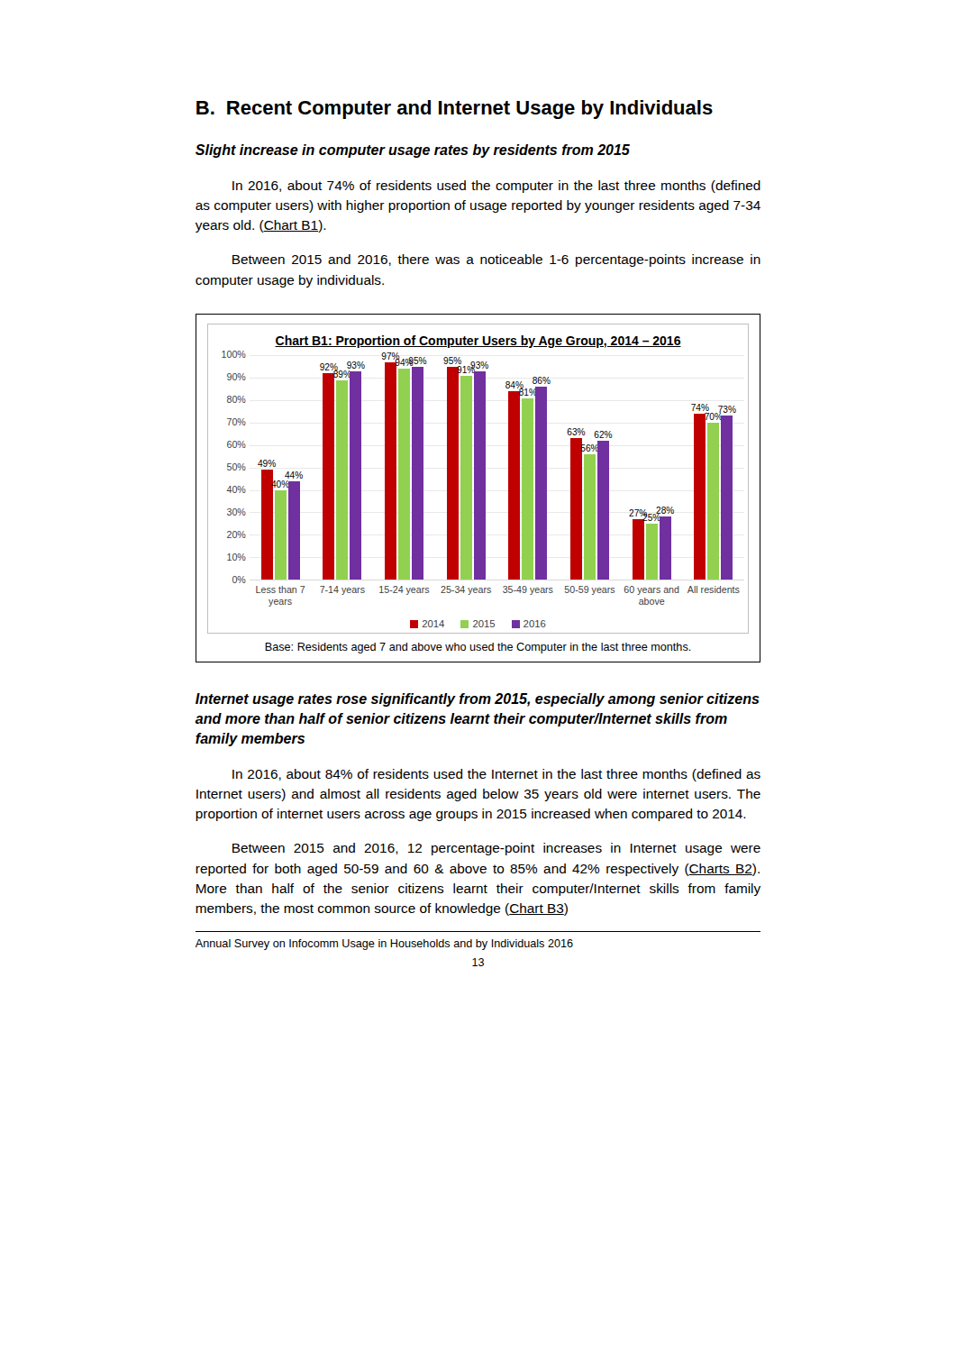B. Recent Computer and Internet Usage by Individuals
Slight increase in computer usage rates by residents from 2015
In 2016, about 74% of residents used the computer in the last three months (defined as computer users) with higher proportion of usage reported by younger residents aged 7-34 years old. (Chart B1).
Between 2015 and 2016, there was a noticeable 1-6 percentage-points increase in computer usage by individuals.
Chart B1: Proportion of Computer Users by Age Group, 2014 – 2016
100% 90% 80% 70% 60% 50% 40% 30% 20% 10% 0%
49%
40%
44%
92%
89%
93%
97%
94%
95%
95%
91%
93%
84%
81%
86%
63%
56%
62%
27%
25%
28%
74%
70%
73%
Less than 7
years
7-14 years
15-24 years
25-34 years
35-49 years
50-59 years
60 years and
above
All residents
2014
2015
2016
Base: Residents aged 7 and above who used the Computer in the last three months.
Internet usage rates rose significantly from 2015, especially among senior citizens and more than half of senior citizens learnt their computer/Internet skills from family members
In 2016, about 84% of residents used the Internet in the last three months (defined as Internet users) and almost all residents aged below 35 years old were internet users. The proportion of internet users across age groups in 2015 increased when compared to 2014.
Between 2015 and 2016, 12 percentage-point increases in Internet usage were reported for both aged 50-59 and 60 & above to 85% and 42% respectively (Charts B2). More than half of the senior citizens learnt their computer/Internet skills from family members, the most common source of knowledge (Chart B3)
Annual Survey on Infocomm Usage in Households and by Individuals 2016
13